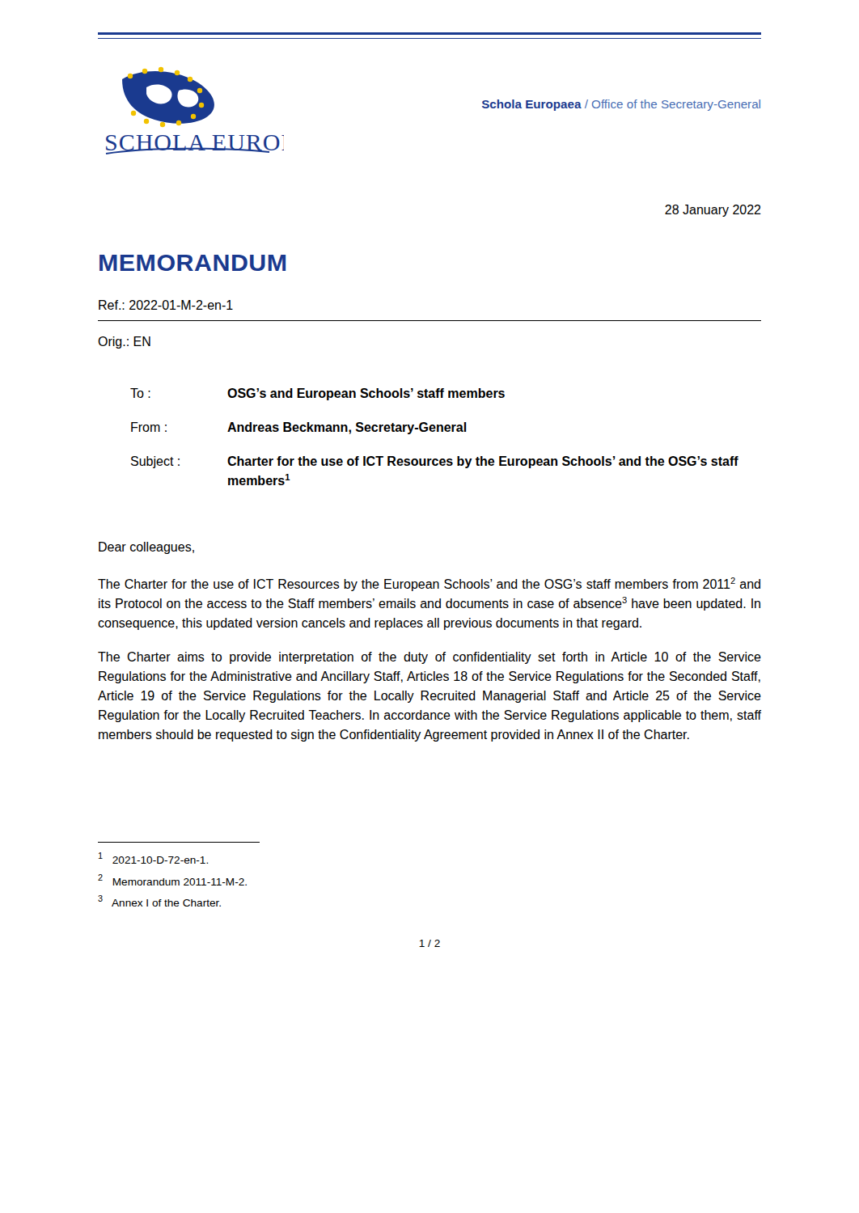SCHOLA EUROPAEA
Schola Europaea / Office of the Secretary-General
28 January 2022
MEMORANDUM
Ref.: 2022-01-M-2-en-1
Orig.: EN
| To : | OSG’s and European Schools’ staff members |
| From : | Andreas Beckmann, Secretary-General |
| Subject : | Charter for the use of ICT Resources by the European Schools’ and the OSG’s staff members 1 |
Dear colleagues,
The Charter for the use of ICT Resources by the European Schools’ and the OSG’s staff members from 20112 and its Protocol on the access to the Staff members’ emails and documents in case of absence3 have been updated. In consequence, this updated version cancels and replaces all previous documents in that regard.
The Charter aims to provide interpretation of the duty of confidentiality set forth in Article 10 of the Service Regulations for the Administrative and Ancillary Staff, Articles 18 of the Service Regulations for the Seconded Staff, Article 19 of the Service Regulations for the Locally Recruited Managerial Staff and Article 25 of the Service Regulation for the Locally Recruited Teachers. In accordance with the Service Regulations applicable to them, staff members should be requested to sign the Confidentiality Agreement provided in Annex II of the Charter.
1 2021-10-D-72-en-1.
2 Memorandum 2011-11-M-2.
3 Annex I of the Charter.
1 / 2